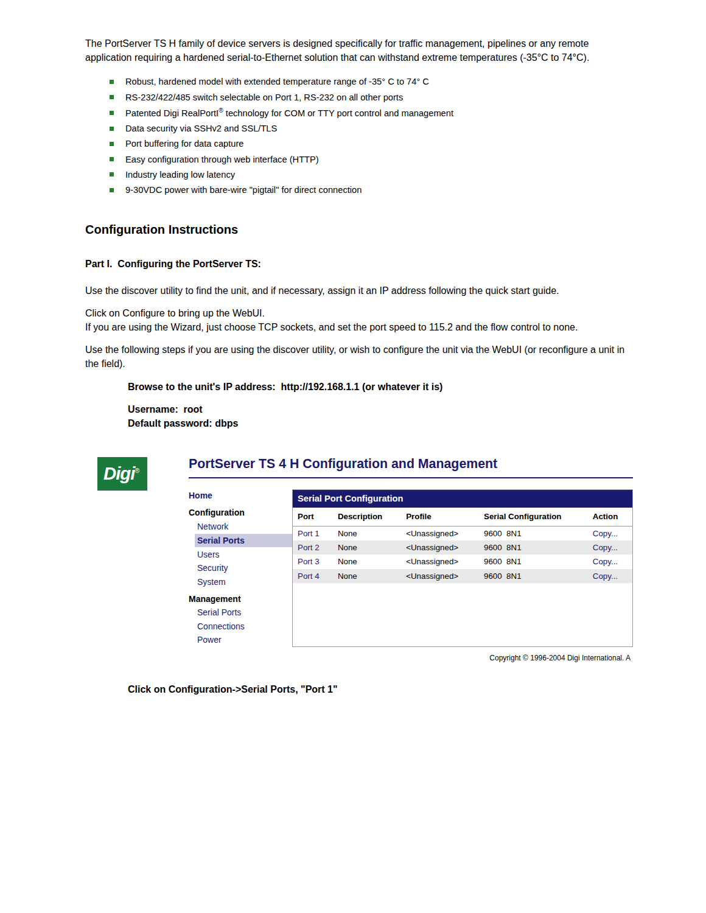The PortServer TS H family of device servers is designed specifically for traffic management, pipelines or any remote application requiring a hardened serial-to-Ethernet solution that can withstand extreme temperatures (-35°C to 74°C).
Robust, hardened model with extended temperature range of -35° C to 74° C
RS-232/422/485 switch selectable on Port 1, RS-232 on all other ports
Patented Digi RealPortI® technology for COM or TTY port control and management
Data security via SSHv2 and SSL/TLS
Port buffering for data capture
Easy configuration through web interface (HTTP)
Industry leading low latency
9-30VDC power with bare-wire "pigtail" for direct connection
Configuration Instructions
Part I. Configuring the PortServer TS:
Use the discover utility to find the unit, and if necessary, assign it an IP address following the quick start guide.
Click on Configure to bring up the WebUI.
If you are using the Wizard, just choose TCP sockets, and set the port speed to 115.2 and the flow control to none.
Use the following steps if you are using the discover utility, or wish to configure the unit via the WebUI (or reconfigure a unit in the field).
Browse to the unit's IP address: http://192.168.1.1 (or whatever it is)
Username: root
Default password: dbps
Digi
PortServer TS 4 H Configuration and Management
Home
Configuration
Network
Serial Ports
Users
Security
System
Management
Serial Ports
Connections
Power
Serial Port Configuration
| Port | Description | Profile | Serial Configuration | Action |
| --- | --- | --- | --- | --- |
| Port 1 | None | <Unassigned> | 9600 8N1 | Copy... |
| Port 2 | None | <Unassigned> | 9600 8N1 | Copy... |
| Port 3 | None | <Unassigned> | 9600 8N1 | Copy... |
| Port 4 | None | <Unassigned> | 9600 8N1 | Copy... |
Copyright © 1996-2004 Digi International. A
Click on Configuration->Serial Ports, "Port 1"